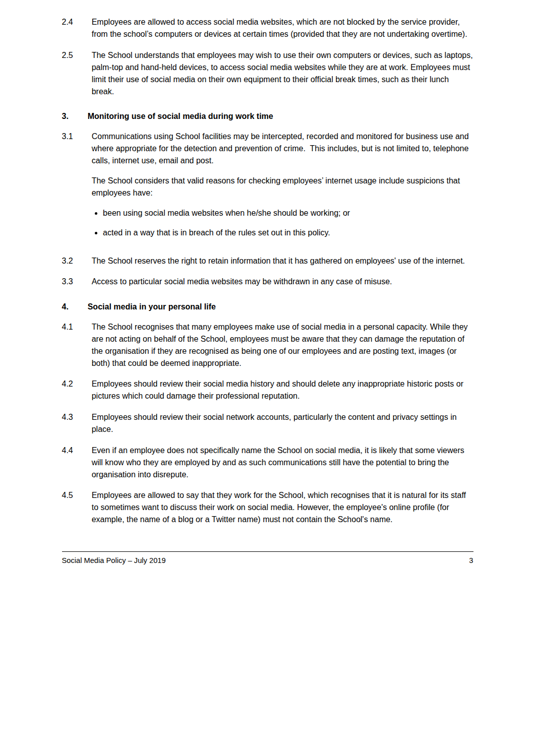2.4
Employees are allowed to access social media websites, which are not blocked by the service provider, from the school’s computers or devices at certain times (provided that they are not undertaking overtime).
2.5
The School understands that employees may wish to use their own computers or devices, such as laptops, palm-top and hand-held devices, to access social media websites while they are at work. Employees must limit their use of social media on their own equipment to their official break times, such as their lunch break.
3. Monitoring use of social media during work time
3.1
Communications using School facilities may be intercepted, recorded and monitored for business use and where appropriate for the detection and prevention of crime. This includes, but is not limited to, telephone calls, internet use, email and post.
The School considers that valid reasons for checking employees’ internet usage include suspicions that employees have:
been using social media websites when he/she should be working; or
acted in a way that is in breach of the rules set out in this policy.
3.2
The School reserves the right to retain information that it has gathered on employees' use of the internet.
3.3
Access to particular social media websites may be withdrawn in any case of misuse.
4. Social media in your personal life
4.1
The School recognises that many employees make use of social media in a personal capacity. While they are not acting on behalf of the School, employees must be aware that they can damage the reputation of the organisation if they are recognised as being one of our employees and are posting text, images (or both) that could be deemed inappropriate.
4.2
Employees should review their social media history and should delete any inappropriate historic posts or pictures which could damage their professional reputation.
4.3
Employees should review their social network accounts, particularly the content and privacy settings in place.
4.4
Even if an employee does not specifically name the School on social media, it is likely that some viewers will know who they are employed by and as such communications still have the potential to bring the organisation into disrepute.
4.5
Employees are allowed to say that they work for the School, which recognises that it is natural for its staff to sometimes want to discuss their work on social media. However, the employee's online profile (for example, the name of a blog or a Twitter name) must not contain the School's name.
Social Media Policy – July 2019
3